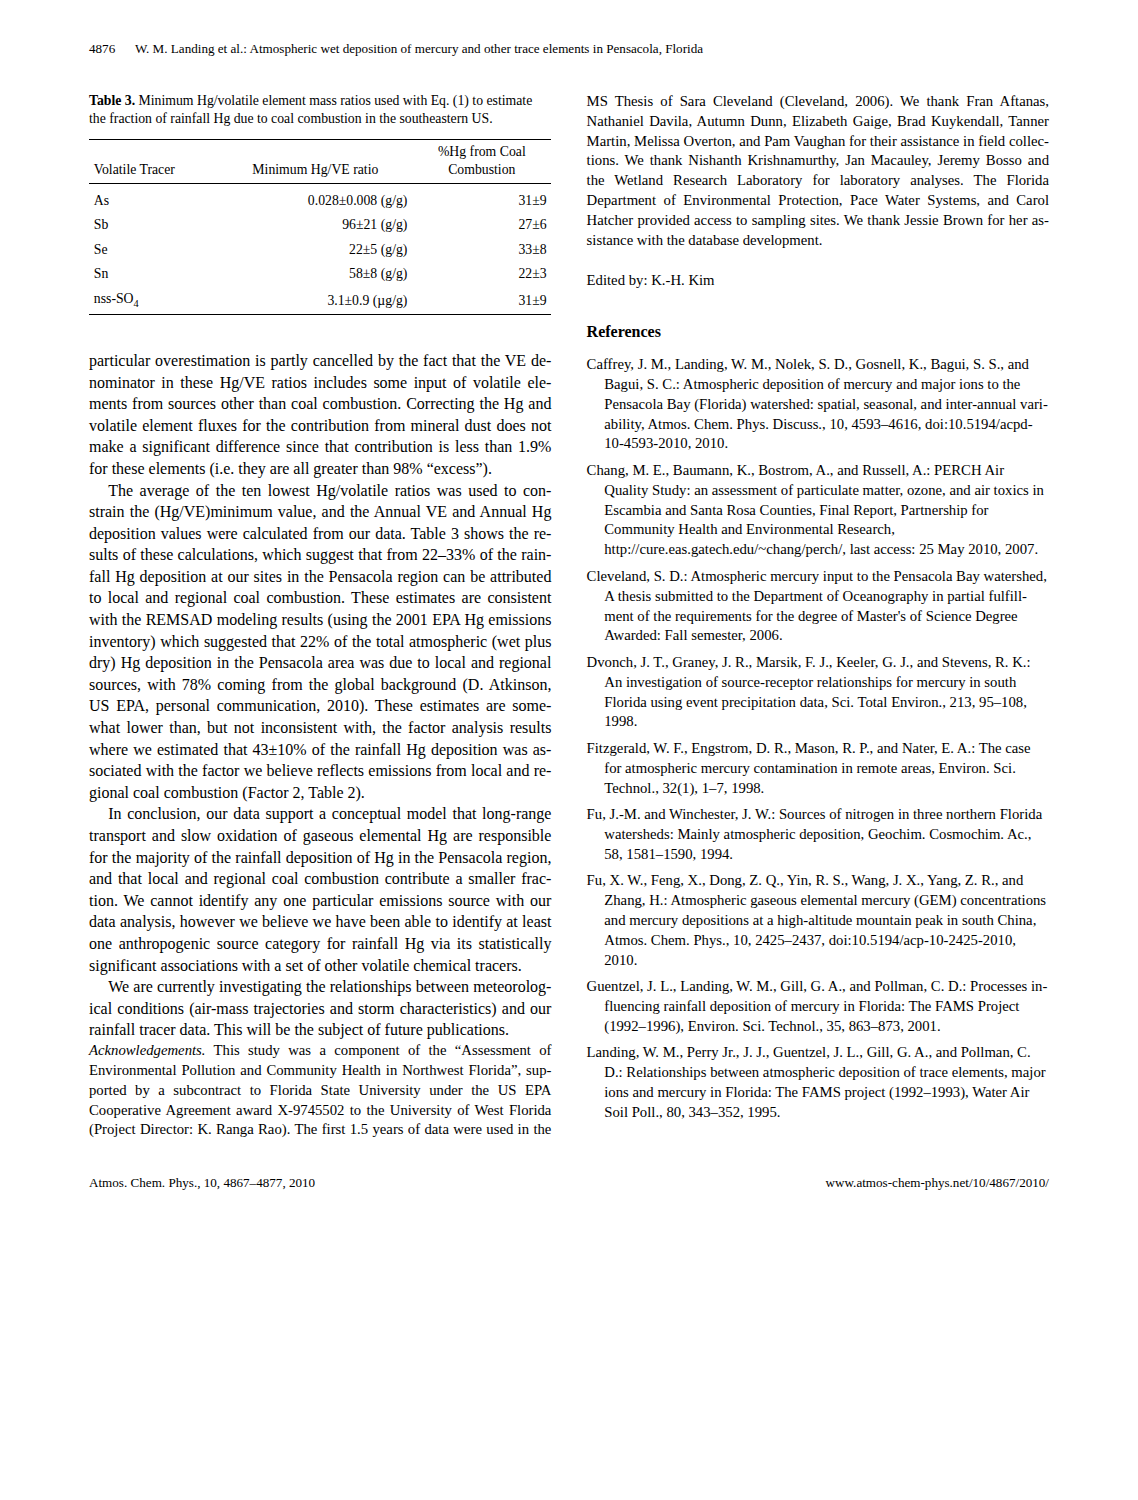4876 W. M. Landing et al.: Atmospheric wet deposition of mercury and other trace elements in Pensacola, Florida
Table 3. Minimum Hg/volatile element mass ratios used with Eq. (1) to estimate the fraction of rainfall Hg due to coal combustion in the southeastern US.
| Volatile Tracer | Minimum Hg/VE ratio | %Hg from Coal Combustion |
| --- | --- | --- |
| As | 0.028±0.008 (g/g) | 31±9 |
| Sb | 96±21 (g/g) | 27±6 |
| Se | 22±5 (g/g) | 33±8 |
| Sn | 58±8 (g/g) | 22±3 |
| nss-SO 4 | 3.1±0.9 (µg/g) | 31±9 |
particular overestimation is partly cancelled by the fact that the VE denominator in these Hg/VE ratios includes some input of volatile elements from sources other than coal combustion. Correcting the Hg and volatile element fluxes for the contribution from mineral dust does not make a significant difference since that contribution is less than 1.9% for these elements (i.e. they are all greater than 98% “excess”).
The average of the ten lowest Hg/volatile ratios was used to constrain the (Hg/VE)minimum value, and the Annual VE and Annual Hg deposition values were calculated from our data. Table 3 shows the results of these calculations, which suggest that from 22–33% of the rainfall Hg deposition at our sites in the Pensacola region can be attributed to local and regional coal combustion. These estimates are consistent with the REMSAD modeling results (using the 2001 EPA Hg emissions inventory) which suggested that 22% of the total atmospheric (wet plus dry) Hg deposition in the Pensacola area was due to local and regional sources, with 78% coming from the global background (D. Atkinson, US EPA, personal communication, 2010). These estimates are somewhat lower than, but not inconsistent with, the factor analysis results where we estimated that 43±10% of the rainfall Hg deposition was associated with the factor we believe reflects emissions from local and regional coal combustion (Factor 2, Table 2).
In conclusion, our data support a conceptual model that long-range transport and slow oxidation of gaseous elemental Hg are responsible for the majority of the rainfall deposition of Hg in the Pensacola region, and that local and regional coal combustion contribute a smaller fraction. We cannot identify any one particular emissions source with our data analysis, however we believe we have been able to identify at least one anthropogenic source category for rainfall Hg via its statistically significant associations with a set of other volatile chemical tracers.
We are currently investigating the relationships between meteorological conditions (air-mass trajectories and storm characteristics) and our rainfall tracer data. This will be the subject of future publications.
Acknowledgements. This study was a component of the “Assessment of Environmental Pollution and Community Health in Northwest Florida”, supported by a subcontract to Florida State University under the US EPA Cooperative Agreement award X-9745502 to the University of West Florida (Project Director: K. Ranga Rao). The first 1.5 years of data were used in the MS Thesis of Sara Cleveland (Cleveland, 2006). We thank Fran Aftanas, Nathaniel Davila, Autumn Dunn, Elizabeth Gaige, Brad Kuykendall, Tanner Martin, Melissa Overton, and Pam Vaughan for their assistance in field collections. We thank Nishanth Krishnamurthy, Jan Macauley, Jeremy Bosso and the Wetland Research Laboratory for laboratory analyses. The Florida Department of Environmental Protection, Pace Water Systems, and Carol Hatcher provided access to sampling sites. We thank Jessie Brown for her assistance with the database development.
Edited by: K.-H. Kim
References
Caffrey, J. M., Landing, W. M., Nolek, S. D., Gosnell, K., Bagui, S. S., and Bagui, S. C.: Atmospheric deposition of mercury and major ions to the Pensacola Bay (Florida) watershed: spatial, seasonal, and inter-annual variability, Atmos. Chem. Phys. Discuss., 10, 4593–4616, doi:10.5194/acpd-10-4593-2010, 2010.
Chang, M. E., Baumann, K., Bostrom, A., and Russell, A.: PERCH Air Quality Study: an assessment of particulate matter, ozone, and air toxics in Escambia and Santa Rosa Counties, Final Report, Partnership for Community Health and Environmental Research, http://cure.eas.gatech.edu/~chang/perch/, last access: 25 May 2010, 2007.
Cleveland, S. D.: Atmospheric mercury input to the Pensacola Bay watershed, A thesis submitted to the Department of Oceanography in partial fulfillment of the requirements for the degree of Master's of Science Degree Awarded: Fall semester, 2006.
Dvonch, J. T., Graney, J. R., Marsik, F. J., Keeler, G. J., and Stevens, R. K.: An investigation of source-receptor relationships for mercury in south Florida using event precipitation data, Sci. Total Environ., 213, 95–108, 1998.
Fitzgerald, W. F., Engstrom, D. R., Mason, R. P., and Nater, E. A.: The case for atmospheric mercury contamination in remote areas, Environ. Sci. Technol., 32(1), 1–7, 1998.
Fu, J.-M. and Winchester, J. W.: Sources of nitrogen in three northern Florida watersheds: Mainly atmospheric deposition, Geochim. Cosmochim. Ac., 58, 1581–1590, 1994.
Fu, X. W., Feng, X., Dong, Z. Q., Yin, R. S., Wang, J. X., Yang, Z. R., and Zhang, H.: Atmospheric gaseous elemental mercury (GEM) concentrations and mercury depositions at a high-altitude mountain peak in south China, Atmos. Chem. Phys., 10, 2425–2437, doi:10.5194/acp-10-2425-2010, 2010.
Guentzel, J. L., Landing, W. M., Gill, G. A., and Pollman, C. D.: Processes influencing rainfall deposition of mercury in Florida: The FAMS Project (1992–1996), Environ. Sci. Technol., 35, 863–873, 2001.
Landing, W. M., Perry Jr., J. J., Guentzel, J. L., Gill, G. A., and Pollman, C. D.: Relationships between atmospheric deposition of trace elements, major ions and mercury in Florida: The FAMS project (1992–1993), Water Air Soil Poll., 80, 343–352, 1995.
Atmos. Chem. Phys., 10, 4867–4877, 2010 www.atmos-chem-phys.net/10/4867/2010/